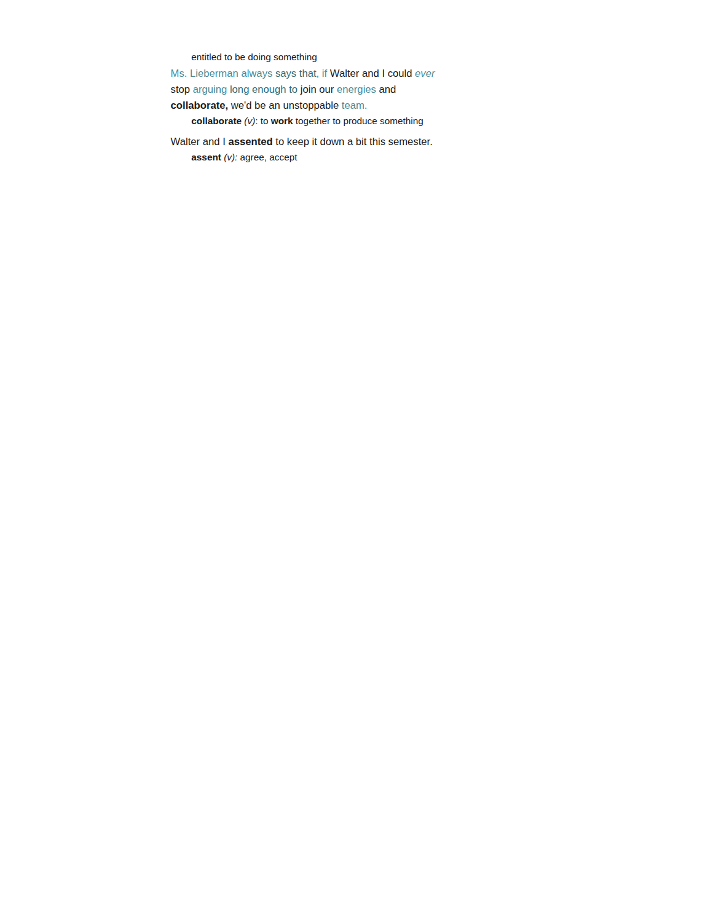entitled to be doing something
Ms. Lieberman always says that, if Walter and I could ever stop arguing long enough to join our energies and collaborate, we'd be an unstoppable team.
collaborate (v): to work together to produce something
Walter and I assented to keep it down a bit this semester.
assent (v): agree, accept